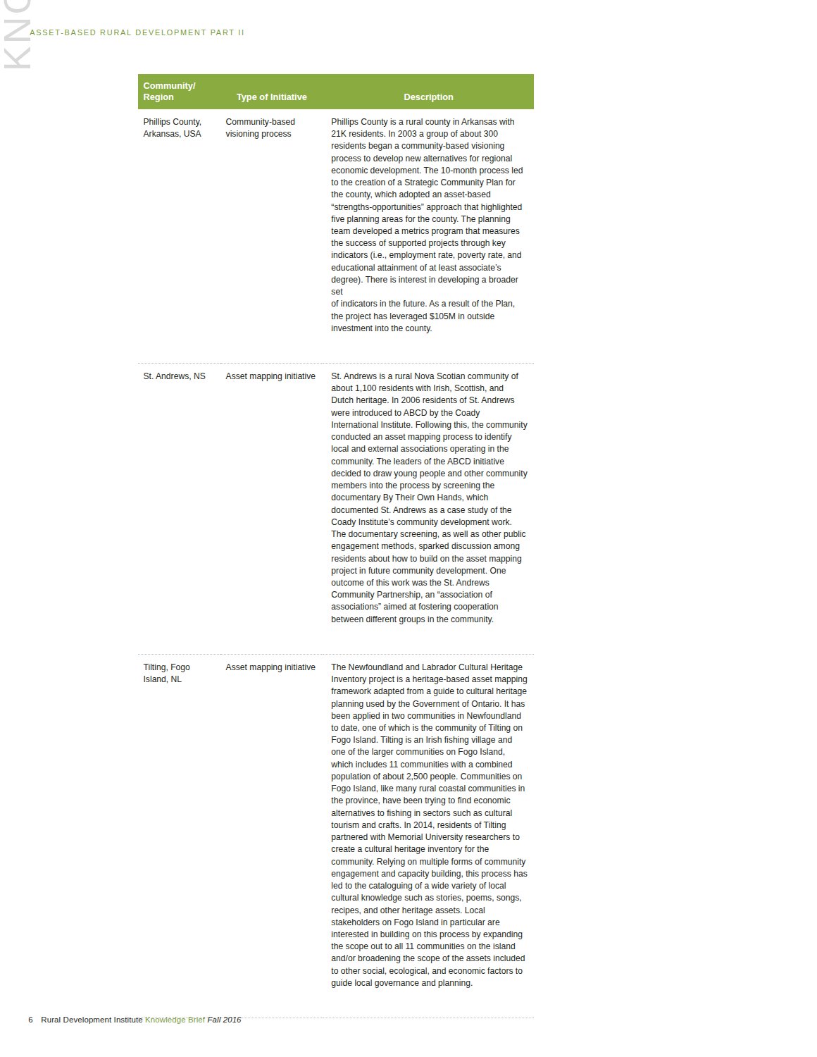Asset-Based Rural Development Part II
Knowledge Brief
| Community/ Region | Type of Initiative | Description |
| --- | --- | --- |
| Phillips County, Arkansas, USA | Community-based visioning process | Phillips County is a rural county in Arkansas with 21K residents. In 2003 a group of about 300 residents began a community-based visioning process to develop new alternatives for regional economic development. The 10-month process led to the creation of a Strategic Community Plan for the county, which adopted an asset-based “strengths-opportunities” approach that highlighted five planning areas for the county. The planning team developed a metrics program that measures the success of supported projects through key indicators (i.e., employment rate, poverty rate, and educational attainment of at least associate’s degree). There is interest in developing a broader set of indicators in the future. As a result of the Plan, the project has leveraged $105M in outside investment into the county. |
| St. Andrews, NS | Asset mapping initiative | St. Andrews is a rural Nova Scotian community of about 1,100 residents with Irish, Scottish, and Dutch heritage. In 2006 residents of St. Andrews were introduced to ABCD by the Coady International Institute. Following this, the community conducted an asset mapping process to identify local and external associations operating in the community. The leaders of the ABCD initiative decided to draw young people and other community members into the process by screening the documentary By Their Own Hands, which documented St. Andrews as a case study of the Coady Institute’s community development work. The documentary screening, as well as other public engagement methods, sparked discussion among residents about how to build on the asset mapping project in future community development. One outcome of this work was the St. Andrews Community Partnership, an “association of associations” aimed at fostering cooperation between different groups in the community. |
| Tilting, Fogo Island, NL | Asset mapping initiative | The Newfoundland and Labrador Cultural Heritage Inventory project is a heritage-based asset mapping framework adapted from a guide to cultural heritage planning used by the Government of Ontario. It has been applied in two communities in Newfoundland to date, one of which is the community of Tilting on Fogo Island. Tilting is an Irish fishing village and one of the larger communities on Fogo Island, which includes 11 communities with a combined population of about 2,500 people. Communities on Fogo Island, like many rural coastal communities in the province, have been trying to find economic alternatives to fishing in sectors such as cultural tourism and crafts. In 2014, residents of Tilting partnered with Memorial University researchers to create a cultural heritage inventory for the community. Relying on multiple forms of community engagement and capacity building, this process has led to the cataloguing of a wide variety of local cultural knowledge such as stories, poems, songs, recipes, and other heritage assets. Local stakeholders on Fogo Island in particular are interested in building on this process by expanding the scope out to all 11 communities on the island and/or broadening the scope of the assets included to other social, ecological, and economic factors to guide local governance and planning. |
6 Rural Development Institute Knowledge Brief Fall 2016